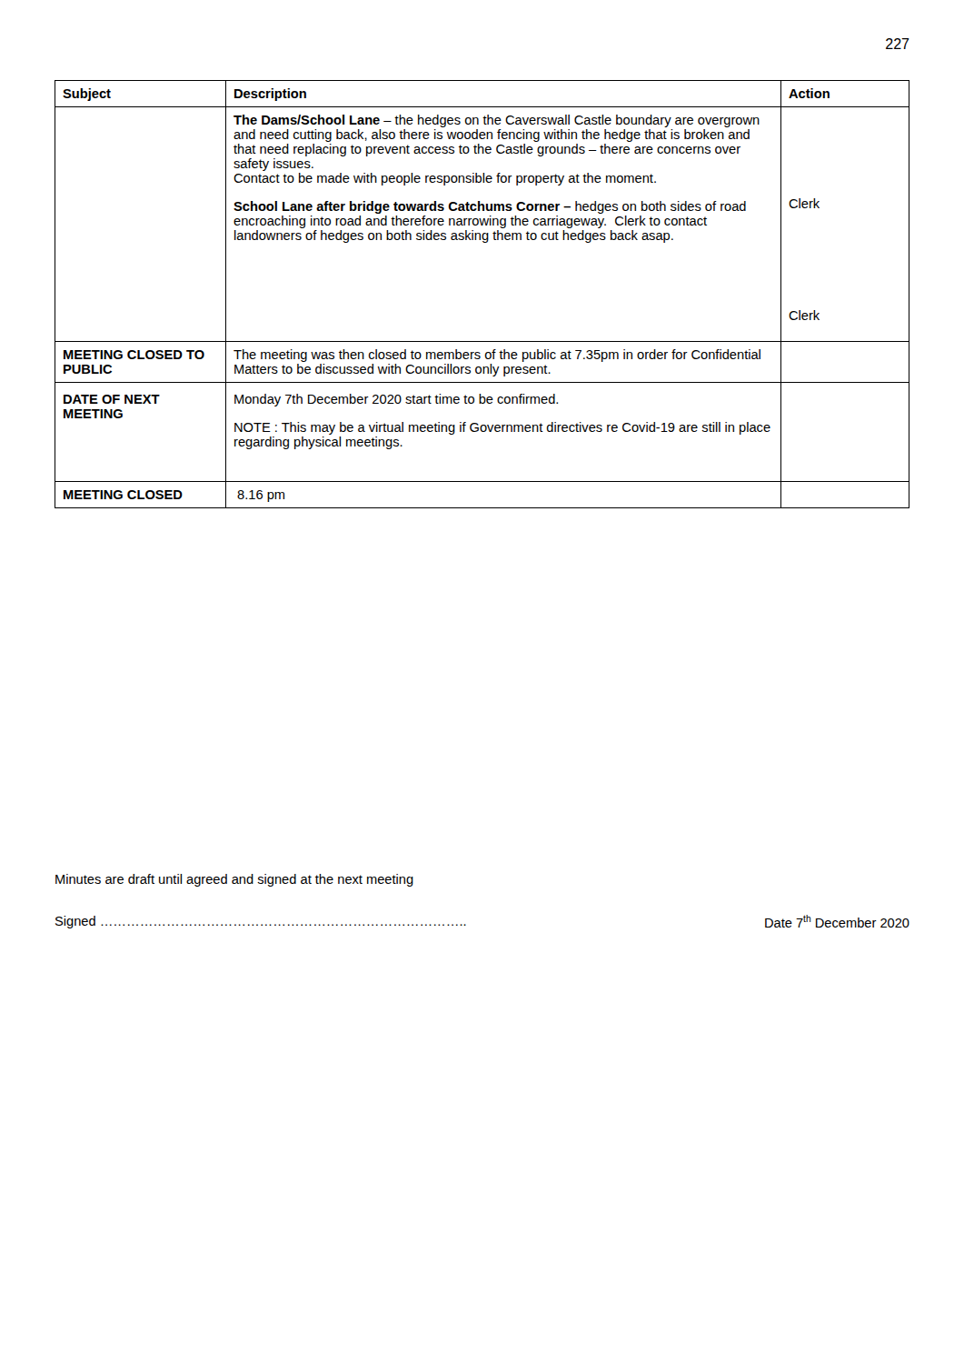227
| Subject | Description | Action |
| --- | --- | --- |
| | The Dams/School Lane – the hedges on the Caverswall Castle boundary are overgrown and need cutting back, also there is wooden fencing within the hedge that is broken and that need replacing to prevent access to the Castle grounds – there are concerns over safety issues. Contact to be made with people responsible for property at the moment. School Lane after bridge towards Catchums Corner – hedges on both sides of road encroaching into road and therefore narrowing the carriageway. Clerk to contact landowners of hedges on both sides asking them to cut hedges back asap. | Clerk Clerk |
| MEETING CLOSED TO PUBLIC | The meeting was then closed to members of the public at 7.35pm in order for Confidential Matters to be discussed with Councillors only present. | |
| DATE OF NEXT MEETING | Monday 7th December 2020 start time to be confirmed. NOTE : This may be a virtual meeting if Government directives re Covid-19 are still in place regarding physical meetings. | |
| MEETING CLOSED | 8.16 pm | |
Minutes are draft until agreed and signed at the next meeting
Signed ……………………………………………………………………….. Date 7th December 2020